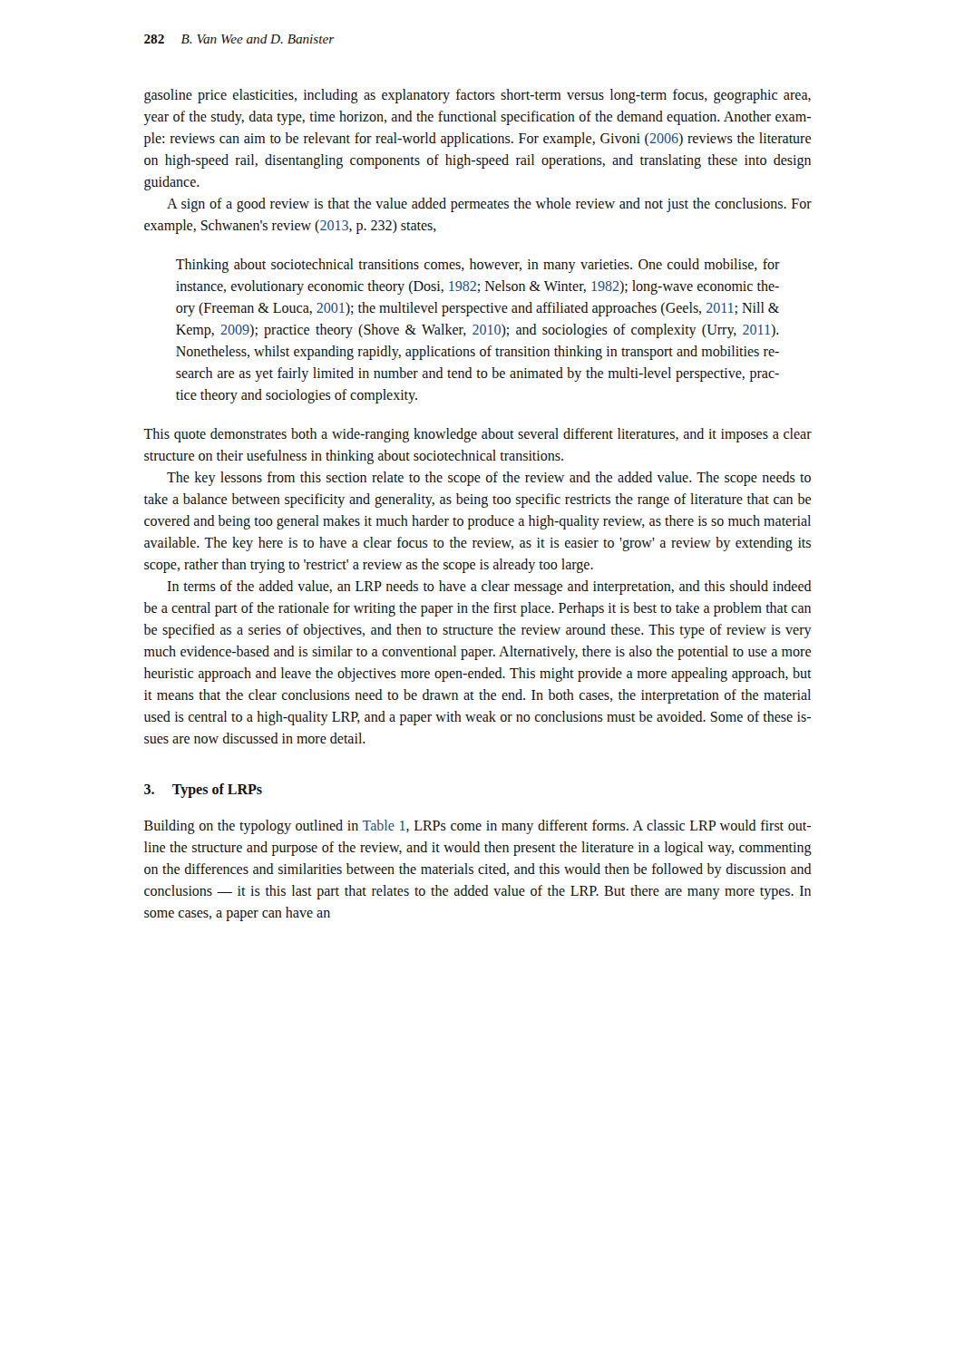282 B. Van Wee and D. Banister
gasoline price elasticities, including as explanatory factors short-term versus long-term focus, geographic area, year of the study, data type, time horizon, and the functional specification of the demand equation. Another example: reviews can aim to be relevant for real-world applications. For example, Givoni (2006) reviews the literature on high-speed rail, disentangling components of high-speed rail operations, and translating these into design guidance.
A sign of a good review is that the value added permeates the whole review and not just the conclusions. For example, Schwanen's review (2013, p. 232) states,
Thinking about sociotechnical transitions comes, however, in many varieties. One could mobilise, for instance, evolutionary economic theory (Dosi, 1982; Nelson & Winter, 1982); long-wave economic theory (Freeman & Louca, 2001); the multilevel perspective and affiliated approaches (Geels, 2011; Nill & Kemp, 2009); practice theory (Shove & Walker, 2010); and sociologies of complexity (Urry, 2011). Nonetheless, whilst expanding rapidly, applications of transition thinking in transport and mobilities research are as yet fairly limited in number and tend to be animated by the multi-level perspective, practice theory and sociologies of complexity.
This quote demonstrates both a wide-ranging knowledge about several different literatures, and it imposes a clear structure on their usefulness in thinking about sociotechnical transitions.
The key lessons from this section relate to the scope of the review and the added value. The scope needs to take a balance between specificity and generality, as being too specific restricts the range of literature that can be covered and being too general makes it much harder to produce a high-quality review, as there is so much material available. The key here is to have a clear focus to the review, as it is easier to 'grow' a review by extending its scope, rather than trying to 'restrict' a review as the scope is already too large.
In terms of the added value, an LRP needs to have a clear message and interpretation, and this should indeed be a central part of the rationale for writing the paper in the first place. Perhaps it is best to take a problem that can be specified as a series of objectives, and then to structure the review around these. This type of review is very much evidence-based and is similar to a conventional paper. Alternatively, there is also the potential to use a more heuristic approach and leave the objectives more open-ended. This might provide a more appealing approach, but it means that the clear conclusions need to be drawn at the end. In both cases, the interpretation of the material used is central to a high-quality LRP, and a paper with weak or no conclusions must be avoided. Some of these issues are now discussed in more detail.
3. Types of LRPs
Building on the typology outlined in Table 1, LRPs come in many different forms. A classic LRP would first outline the structure and purpose of the review, and it would then present the literature in a logical way, commenting on the differences and similarities between the materials cited, and this would then be followed by discussion and conclusions — it is this last part that relates to the added value of the LRP. But there are many more types. In some cases, a paper can have an